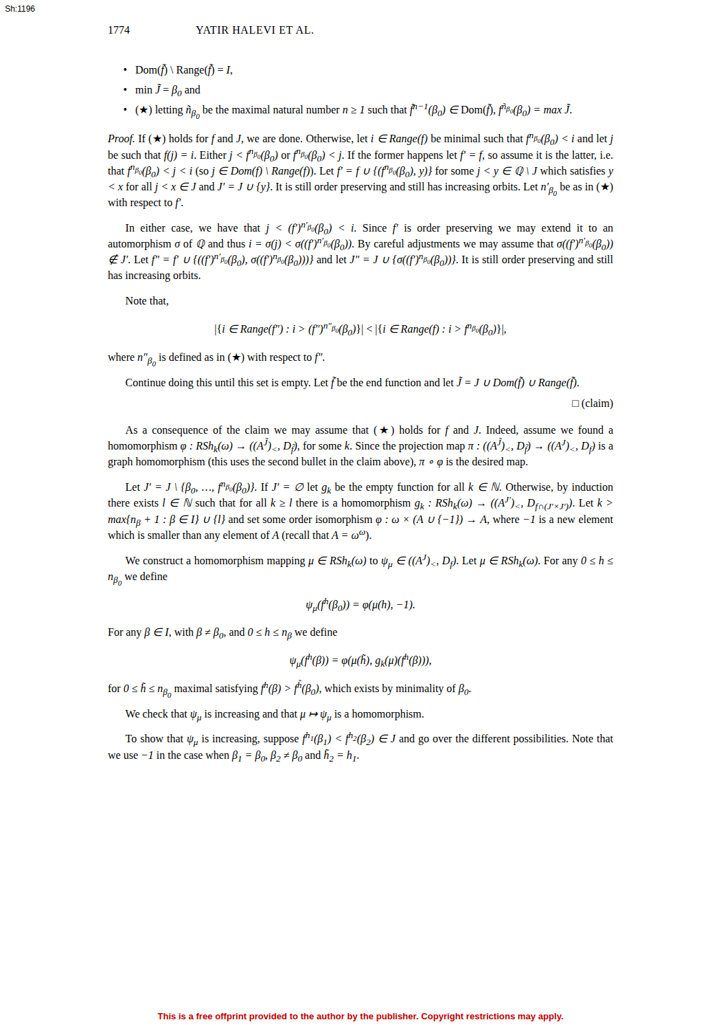Sh:1196
1774 YATIR HALEVI ET AL.
Dom(f̃) \ Range(f̃) = I,
min J̃ = β0 and
(★) letting ñβ0 be the maximal natural number n ≥ 1 such that f̃n−1(β0) ∈ Dom(f̃), fñβ0(β0) = max J̃.
Proof. If (★) holds for f and J, we are done. Otherwise, let i ∈ Range(f) be minimal such that fnβ0(β0) < i and let j be such that f(j) = i. Either j < fnβ0(β0) or fnβ0(β0) < j. If the former happens let f′ = f, so assume it is the latter, i.e. that fnβ0(β0) < j < i (so j ∈ Dom(f) \ Range(f)). Let f′ = f ∪ {(fnβ0(β0), y)} for some j < y ∈ ℚ \ J which satisfies y < x for all j < x ∈ J and J′ = J ∪ {y}. It is still order preserving and still has increasing orbits. Let n′β0 be as in (★) with respect to f′.
In either case, we have that j < (f′)n′β0(β0) < i. Since f′ is order preserving we may extend it to an automorphism σ of ℚ and thus i = σ(j) < σ((f′)n′β0(β0)). By careful adjustments we may assume that σ((f′)n′β0(β0)) ∉ J′. Let f″ = f′ ∪ {((f′)n′β0(β0), σ((f′)nβ0(β0)))} and let J″ = J ∪ {σ((f′)nβ0(β0))}. It is still order preserving and still has increasing orbits.
Note that,
|{i ∈ Range(f″) : i > (f″)n″β0(β0)}| < |{i ∈ Range(f) : i > fnβ0(β0)}|,
where n″β0 is defined as in (★) with respect to f″.
Continue doing this until this set is empty. Let f̃ be the end function and let J̃ = J ∪ Dom(f̃) ∪ Range(f̃).
□ (claim)
As a consequence of the claim we may assume that (★) holds for f and J. Indeed, assume we found a homomorphism φ : RShk(ω) → ((AJ̃)<, Df̃), for some k. Since the projection map π : ((AJ̃)<, Df̃) → ((AJ)<, Df) is a graph homomorphism (this uses the second bullet in the claim above), π ∘ φ is the desired map.
Let J′ = J \ {β0, …, fnβ0(β0)}. If J′ = ∅ let gk be the empty function for all k ∈ ℕ. Otherwise, by induction there exists l ∈ ℕ such that for all k ≥ l there is a homomorphism gk : RShk(ω) → ((AJ′)<, Df∩(J′×J′)). Let k > max{nβ + 1 : β ∈ I} ∪ {l} and set some order isomorphism φ : ω × (A ∪ {−1}) → A, where −1 is a new element which is smaller than any element of A (recall that A = ωω).
We construct a homomorphism mapping μ ∈ RShk(ω) to ψμ ∈ ((AJ)<, Df). Let μ ∈ RShk(ω). For any 0 ≤ h ≤ nβ0 we define
ψμ(fh(β0)) = φ(μ(h), −1).
For any β ∈ I, with β ≠ β0, and 0 ≤ h ≤ nβ we define
ψμ(fh(β)) = φ(μ(h̃), gk(μ)(fh(β))),
for 0 ≤ h̃ ≤ nβ0 maximal satisfying fh(β) > fh̃(β0), which exists by minimality of β0.
We check that ψμ is increasing and that μ ↦ ψμ is a homomorphism.
To show that ψμ is increasing, suppose fh1(β1) < fh2(β2) ∈ J and go over the different possibilities. Note that we use −1 in the case when β1 = β0, β2 ≠ β0 and h̃2 = h1.
This is a free offprint provided to the author by the publisher. Copyright restrictions may apply.